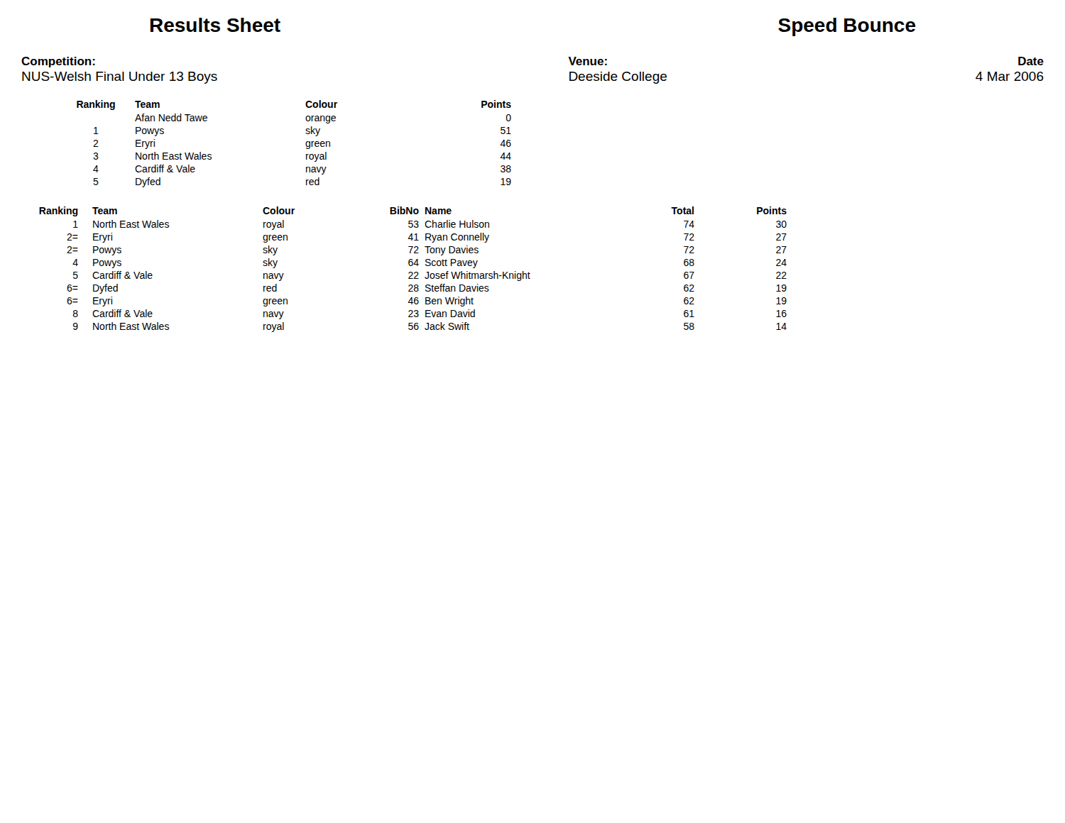Results Sheet
Speed Bounce
Competition:
NUS-Welsh Final Under 13 Boys
Venue:
Deeside College
Date
4 Mar 2006
| Ranking | Team | Colour | Points |
| --- | --- | --- | --- |
| | Afan Nedd Tawe | orange | 0 |
| 1 | Powys | sky | 51 |
| 2 | Eryri | green | 46 |
| 3 | North East Wales | royal | 44 |
| 4 | Cardiff & Vale | navy | 38 |
| 5 | Dyfed | red | 19 |
| Ranking | Team | Colour | BibNo | Name | Total | Points |
| --- | --- | --- | --- | --- | --- | --- |
| 1 | North East Wales | royal | 53 | Charlie Hulson | 74 | 30 |
| 2= | Eryri | green | 41 | Ryan Connelly | 72 | 27 |
| 2= | Powys | sky | 72 | Tony Davies | 72 | 27 |
| 4 | Powys | sky | 64 | Scott Pavey | 68 | 24 |
| 5 | Cardiff & Vale | navy | 22 | Josef Whitmarsh-Knight | 67 | 22 |
| 6= | Dyfed | red | 28 | Steffan Davies | 62 | 19 |
| 6= | Eryri | green | 46 | Ben Wright | 62 | 19 |
| 8 | Cardiff & Vale | navy | 23 | Evan David | 61 | 16 |
| 9 | North East Wales | royal | 56 | Jack Swift | 58 | 14 |